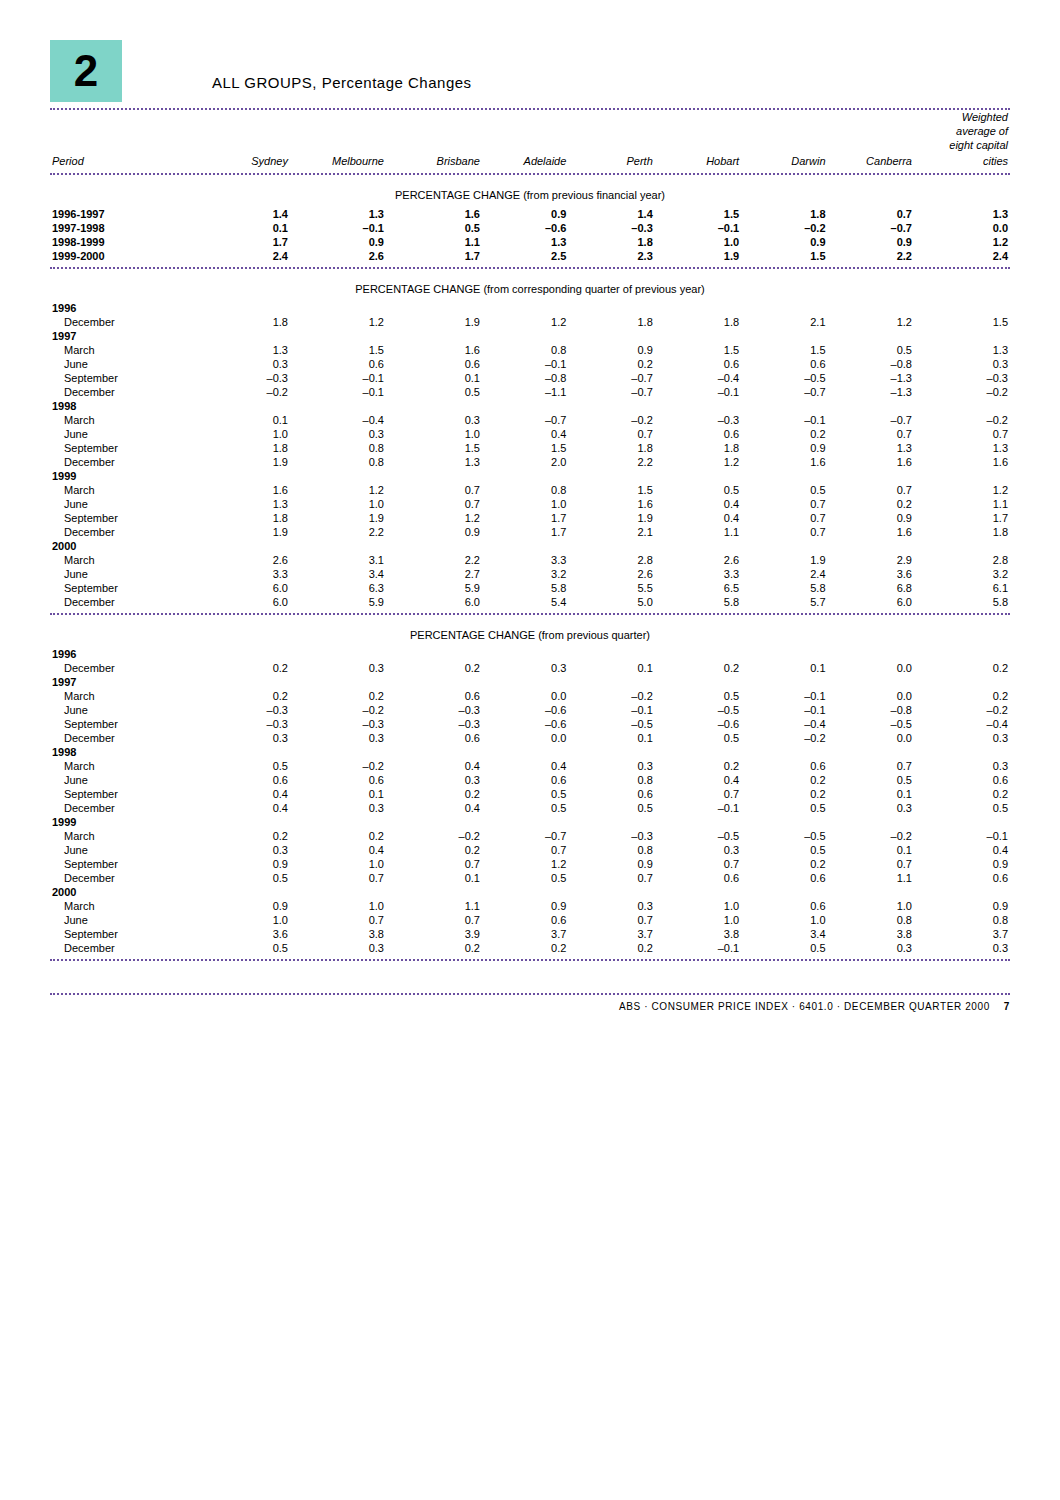2
ALL GROUPS, Percentage Changes
| | | Weighted average of eight capital |
| --- | --- | --- |
| Period | Sydney | Melbourne | Brisbane | Adelaide | Perth | Hobart | Darwin | Canberra | cities |
| PERCENTAGE CHANGE (from previous financial year) |
| 1996-1997 | 1.4 | 1.3 | 1.6 | 0.9 | 1.4 | 1.5 | 1.8 | 0.7 | 1.3 |
| 1997-1998 | 0.1 | –0.1 | 0.5 | –0.6 | –0.3 | –0.1 | –0.2 | –0.7 | 0.0 |
| 1998-1999 | 1.7 | 0.9 | 1.1 | 1.3 | 1.8 | 1.0 | 0.9 | 0.9 | 1.2 |
| 1999-2000 | 2.4 | 2.6 | 1.7 | 2.5 | 2.3 | 1.9 | 1.5 | 2.2 | 2.4 |
| PERCENTAGE CHANGE (from corresponding quarter of previous year) |
| 1996 | |
| December | 1.8 | 1.2 | 1.9 | 1.2 | 1.8 | 1.8 | 2.1 | 1.2 | 1.5 |
| 1997 | |
| March | 1.3 | 1.5 | 1.6 | 0.8 | 0.9 | 1.5 | 1.5 | 0.5 | 1.3 |
| June | 0.3 | 0.6 | 0.6 | –0.1 | 0.2 | 0.6 | 0.6 | –0.8 | 0.3 |
| September | –0.3 | –0.1 | 0.1 | –0.8 | –0.7 | –0.4 | –0.5 | –1.3 | –0.3 |
| December | –0.2 | –0.1 | 0.5 | –1.1 | –0.7 | –0.1 | –0.7 | –1.3 | –0.2 |
| 1998 | |
| March | 0.1 | –0.4 | 0.3 | –0.7 | –0.2 | –0.3 | –0.1 | –0.7 | –0.2 |
| June | 1.0 | 0.3 | 1.0 | 0.4 | 0.7 | 0.6 | 0.2 | 0.7 | 0.7 |
| September | 1.8 | 0.8 | 1.5 | 1.5 | 1.8 | 1.8 | 0.9 | 1.3 | 1.3 |
| December | 1.9 | 0.8 | 1.3 | 2.0 | 2.2 | 1.2 | 1.6 | 1.6 | 1.6 |
| 1999 | |
| March | 1.6 | 1.2 | 0.7 | 0.8 | 1.5 | 0.5 | 0.5 | 0.7 | 1.2 |
| June | 1.3 | 1.0 | 0.7 | 1.0 | 1.6 | 0.4 | 0.7 | 0.2 | 1.1 |
| September | 1.8 | 1.9 | 1.2 | 1.7 | 1.9 | 0.4 | 0.7 | 0.9 | 1.7 |
| December | 1.9 | 2.2 | 0.9 | 1.7 | 2.1 | 1.1 | 0.7 | 1.6 | 1.8 |
| 2000 | |
| March | 2.6 | 3.1 | 2.2 | 3.3 | 2.8 | 2.6 | 1.9 | 2.9 | 2.8 |
| June | 3.3 | 3.4 | 2.7 | 3.2 | 2.6 | 3.3 | 2.4 | 3.6 | 3.2 |
| September | 6.0 | 6.3 | 5.9 | 5.8 | 5.5 | 6.5 | 5.8 | 6.8 | 6.1 |
| December | 6.0 | 5.9 | 6.0 | 5.4 | 5.0 | 5.8 | 5.7 | 6.0 | 5.8 |
| PERCENTAGE CHANGE (from previous quarter) |
| 1996 | |
| December | 0.2 | 0.3 | 0.2 | 0.3 | 0.1 | 0.2 | 0.1 | 0.0 | 0.2 |
| 1997 | |
| March | 0.2 | 0.2 | 0.6 | 0.0 | –0.2 | 0.5 | –0.1 | 0.0 | 0.2 |
| June | –0.3 | –0.2 | –0.3 | –0.6 | –0.1 | –0.5 | –0.1 | –0.8 | –0.2 |
| September | –0.3 | –0.3 | –0.3 | –0.6 | –0.5 | –0.6 | –0.4 | –0.5 | –0.4 |
| December | 0.3 | 0.3 | 0.6 | 0.0 | 0.1 | 0.5 | –0.2 | 0.0 | 0.3 |
| 1998 | |
| March | 0.5 | –0.2 | 0.4 | 0.4 | 0.3 | 0.2 | 0.6 | 0.7 | 0.3 |
| June | 0.6 | 0.6 | 0.3 | 0.6 | 0.8 | 0.4 | 0.2 | 0.5 | 0.6 |
| September | 0.4 | 0.1 | 0.2 | 0.5 | 0.6 | 0.7 | 0.2 | 0.1 | 0.2 |
| December | 0.4 | 0.3 | 0.4 | 0.5 | 0.5 | –0.1 | 0.5 | 0.3 | 0.5 |
| 1999 | |
| March | 0.2 | 0.2 | –0.2 | –0.7 | –0.3 | –0.5 | –0.5 | –0.2 | –0.1 |
| June | 0.3 | 0.4 | 0.2 | 0.7 | 0.8 | 0.3 | 0.5 | 0.1 | 0.4 |
| September | 0.9 | 1.0 | 0.7 | 1.2 | 0.9 | 0.7 | 0.2 | 0.7 | 0.9 |
| December | 0.5 | 0.7 | 0.1 | 0.5 | 0.7 | 0.6 | 0.6 | 1.1 | 0.6 |
| 2000 | |
| March | 0.9 | 1.0 | 1.1 | 0.9 | 0.3 | 1.0 | 0.6 | 1.0 | 0.9 |
| June | 1.0 | 0.7 | 0.7 | 0.6 | 0.7 | 1.0 | 1.0 | 0.8 | 0.8 |
| September | 3.6 | 3.8 | 3.9 | 3.7 | 3.7 | 3.8 | 3.4 | 3.8 | 3.7 |
| December | 0.5 | 0.3 | 0.2 | 0.2 | 0.2 | –0.1 | 0.5 | 0.3 | 0.3 |
ABS · CONSUMER PRICE INDEX · 6401.0 · DECEMBER QUARTER 20007